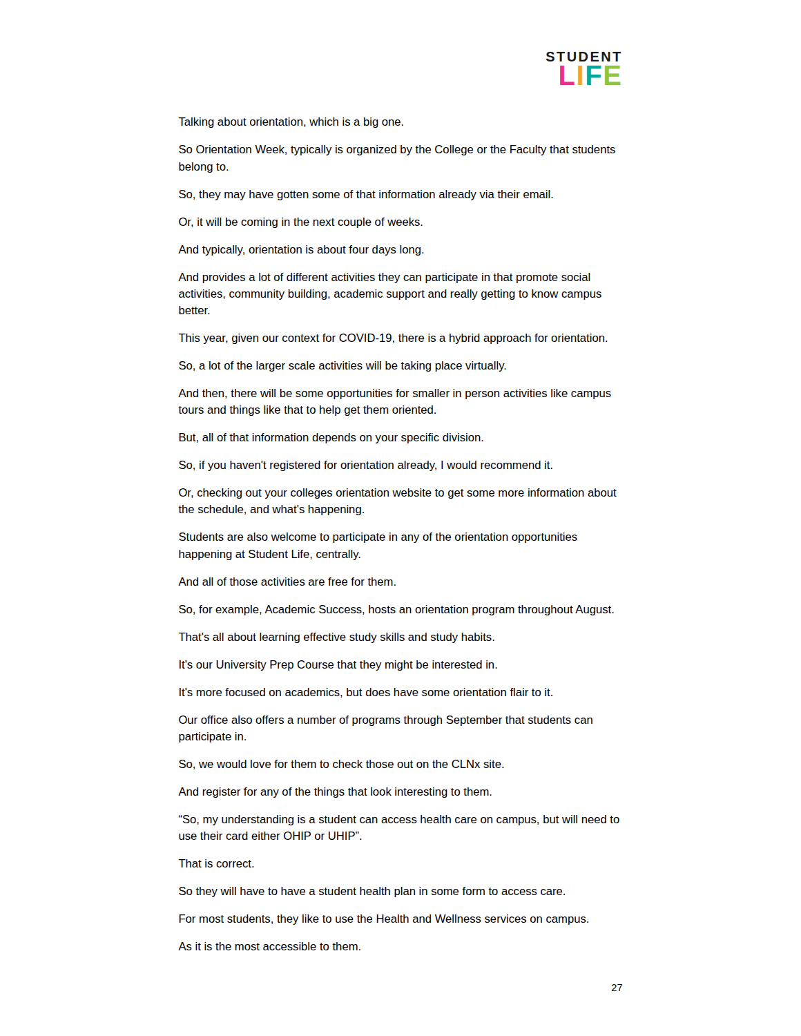STUDENT LIFE
Talking about orientation, which is a big one.
So Orientation Week, typically is organized by the College or the Faculty that students belong to.
So, they may have gotten some of that information already via their email.
Or, it will be coming in the next couple of weeks.
And typically, orientation is about four days long.
And provides a lot of different activities they can participate in that promote social activities, community building, academic support and really getting to know campus better.
This year, given our context for COVID-19, there is a hybrid approach for orientation.
So, a lot of the larger scale activities will be taking place virtually.
And then, there will be some opportunities for smaller in person activities like campus tours and things like that to help get them oriented.
But, all of that information depends on your specific division.
So, if you haven't registered for orientation already, I would recommend it.
Or, checking out your colleges orientation website to get some more information about the schedule, and what's happening.
Students are also welcome to participate in any of the orientation opportunities happening at Student Life, centrally.
And all of those activities are free for them.
So, for example, Academic Success, hosts an orientation program throughout August.
That's all about learning effective study skills and study habits.
It's our University Prep Course that they might be interested in.
It's more focused on academics, but does have some orientation flair to it.
Our office also offers a number of programs through September that students can participate in.
So, we would love for them to check those out on the CLNx site.
And register for any of the things that look interesting to them.
“So, my understanding is a student can access health care on campus, but will need to use their card either OHIP or UHIP”.
That is correct.
So they will have to have a student health plan in some form to access care.
For most students, they like to use the Health and Wellness services on campus.
As it is the most accessible to them.
27